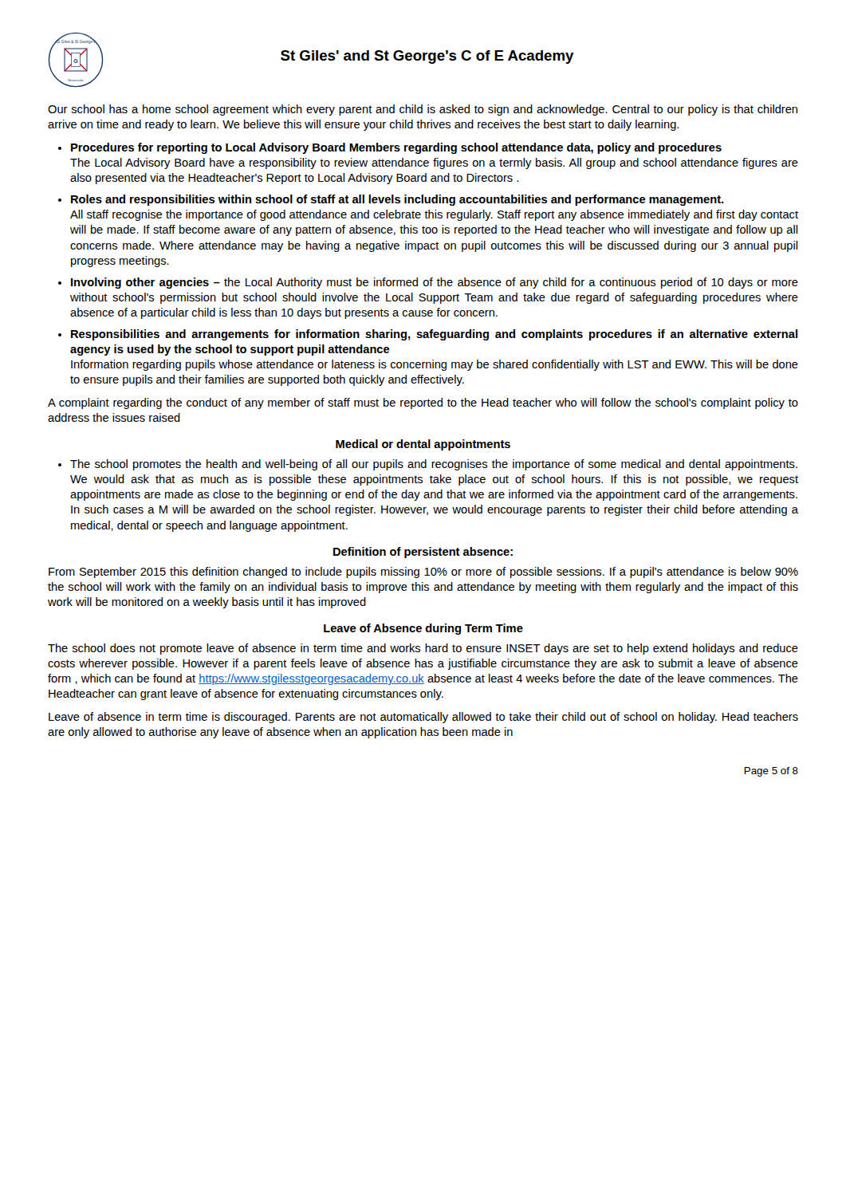St Giles & St George's G Newcastle
St Giles' and St George's C of E Academy
Our school has a home school agreement which every parent and child is asked to sign and acknowledge. Central to our policy is that children arrive on time and ready to learn. We believe this will ensure your child thrives and receives the best start to daily learning.
Procedures for reporting to Local Advisory Board Members regarding school attendance data, policy and procedures
The Local Advisory Board have a responsibility to review attendance figures on a termly basis. All group and school attendance figures are also presented via the Headteacher's Report to Local Advisory Board and to Directors .
Roles and responsibilities within school of staff at all levels including accountabilities and performance management.
All staff recognise the importance of good attendance and celebrate this regularly. Staff report any absence immediately and first day contact will be made. If staff become aware of any pattern of absence, this too is reported to the Head teacher who will investigate and follow up all concerns made. Where attendance may be having a negative impact on pupil outcomes this will be discussed during our 3 annual pupil progress meetings.
Involving other agencies – the Local Authority must be informed of the absence of any child for a continuous period of 10 days or more without school's permission but school should involve the Local Support Team and take due regard of safeguarding procedures where absence of a particular child is less than 10 days but presents a cause for concern.
Responsibilities and arrangements for information sharing, safeguarding and complaints procedures if an alternative external agency is used by the school to support pupil attendance
Information regarding pupils whose attendance or lateness is concerning may be shared confidentially with LST and EWW. This will be done to ensure pupils and their families are supported both quickly and effectively.
A complaint regarding the conduct of any member of staff must be reported to the Head teacher who will follow the school's complaint policy to address the issues raised
Medical or dental appointments
The school promotes the health and well-being of all our pupils and recognises the importance of some medical and dental appointments. We would ask that as much as is possible these appointments take place out of school hours. If this is not possible, we request appointments are made as close to the beginning or end of the day and that we are informed via the appointment card of the arrangements. In such cases a M will be awarded on the school register. However, we would encourage parents to register their child before attending a medical, dental or speech and language appointment.
Definition of persistent absence:
From September 2015 this definition changed to include pupils missing 10% or more of possible sessions. If a pupil's attendance is below 90% the school will work with the family on an individual basis to improve this and attendance by meeting with them regularly and the impact of this work will be monitored on a weekly basis until it has improved
Leave of Absence during Term Time
The school does not promote leave of absence in term time and works hard to ensure INSET days are set to help extend holidays and reduce costs wherever possible. However if a parent feels leave of absence has a justifiable circumstance they are ask to submit a leave of absence form , which can be found at https://www.stgilesstgeorgesacademy.co.uk absence at least 4 weeks before the date of the leave commences. The Headteacher can grant leave of absence for extenuating circumstances only.
Leave of absence in term time is discouraged. Parents are not automatically allowed to take their child out of school on holiday. Head teachers are only allowed to authorise any leave of absence when an application has been made in
Page 5 of 8